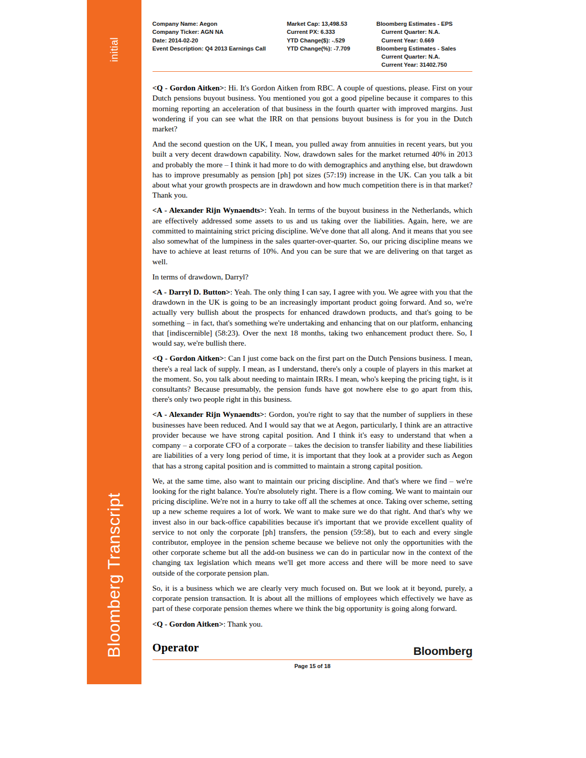initial
Bloomberg Transcript
| Company Name: Aegon | Market Cap: 13,498.53 | Bloomberg Estimates - EPS |
| Company Ticker: AGN NA | Current PX: 6.333 | Current Quarter: N.A. |
| Date: 2014-02-20 | YTD Change($): -.529 | Current Year: 0.669 |
| Event Description: Q4 2013 Earnings Call | YTD Change(%): -7.709 | Bloomberg Estimates - Sales |
| | | Current Quarter: N.A. |
| | | Current Year: 31402.750 |
<Q - Gordon Aitken>: Hi. It's Gordon Aitken from RBC. A couple of questions, please. First on your Dutch pensions buyout business. You mentioned you got a good pipeline because it compares to this morning reporting an acceleration of that business in the fourth quarter with improved margins. Just wondering if you can see what the IRR on that pensions buyout business is for you in the Dutch market?
And the second question on the UK, I mean, you pulled away from annuities in recent years, but you built a very decent drawdown capability. Now, drawdown sales for the market returned 40% in 2013 and probably the more – I think it had more to do with demographics and anything else, but drawdown has to improve presumably as pension [ph] pot sizes (57:19) increase in the UK. Can you talk a bit about what your growth prospects are in drawdown and how much competition there is in that market? Thank you.
<A - Alexander Rijn Wynaendts>: Yeah. In terms of the buyout business in the Netherlands, which are effectively addressed some assets to us and us taking over the liabilities. Again, here, we are committed to maintaining strict pricing discipline. We've done that all along. And it means that you see also somewhat of the lumpiness in the sales quarter-over-quarter. So, our pricing discipline means we have to achieve at least returns of 10%. And you can be sure that we are delivering on that target as well.
In terms of drawdown, Darryl?
<A - Darryl D. Button>: Yeah. The only thing I can say, I agree with you. We agree with you that the drawdown in the UK is going to be an increasingly important product going forward. And so, we're actually very bullish about the prospects for enhanced drawdown products, and that's going to be something – in fact, that's something we're undertaking and enhancing that on our platform, enhancing that [indiscernible] (58:23). Over the next 18 months, taking two enhancement product there. So, I would say, we're bullish there.
<Q - Gordon Aitken>: Can I just come back on the first part on the Dutch Pensions business. I mean, there's a real lack of supply. I mean, as I understand, there's only a couple of players in this market at the moment. So, you talk about needing to maintain IRRs. I mean, who's keeping the pricing tight, is it consultants? Because presumably, the pension funds have got nowhere else to go apart from this, there's only two people right in this business.
<A - Alexander Rijn Wynaendts>: Gordon, you're right to say that the number of suppliers in these businesses have been reduced. And I would say that we at Aegon, particularly, I think are an attractive provider because we have strong capital position. And I think it's easy to understand that when a company – a corporate CFO of a corporate – takes the decision to transfer liability and these liabilities are liabilities of a very long period of time, it is important that they look at a provider such as Aegon that has a strong capital position and is committed to maintain a strong capital position.
We, at the same time, also want to maintain our pricing discipline. And that's where we find – we're looking for the right balance. You're absolutely right. There is a flow coming. We want to maintain our pricing discipline. We're not in a hurry to take off all the schemes at once. Taking over scheme, setting up a new scheme requires a lot of work. We want to make sure we do that right. And that's why we invest also in our back-office capabilities because it's important that we provide excellent quality of service to not only the corporate [ph] transfers, the pension (59:58), but to each and every single contributor, employee in the pension scheme because we believe not only the opportunities with the other corporate scheme but all the add-on business we can do in particular now in the context of the changing tax legislation which means we'll get more access and there will be more need to save outside of the corporate pension plan.
So, it is a business which we are clearly very much focused on. But we look at it beyond, purely, a corporate pension transaction. It is about all the millions of employees which effectively we have as part of these corporate pension themes where we think the big opportunity is going along forward.
<Q - Gordon Aitken>: Thank you.
Operator
Bloomberg
Page 15 of 18